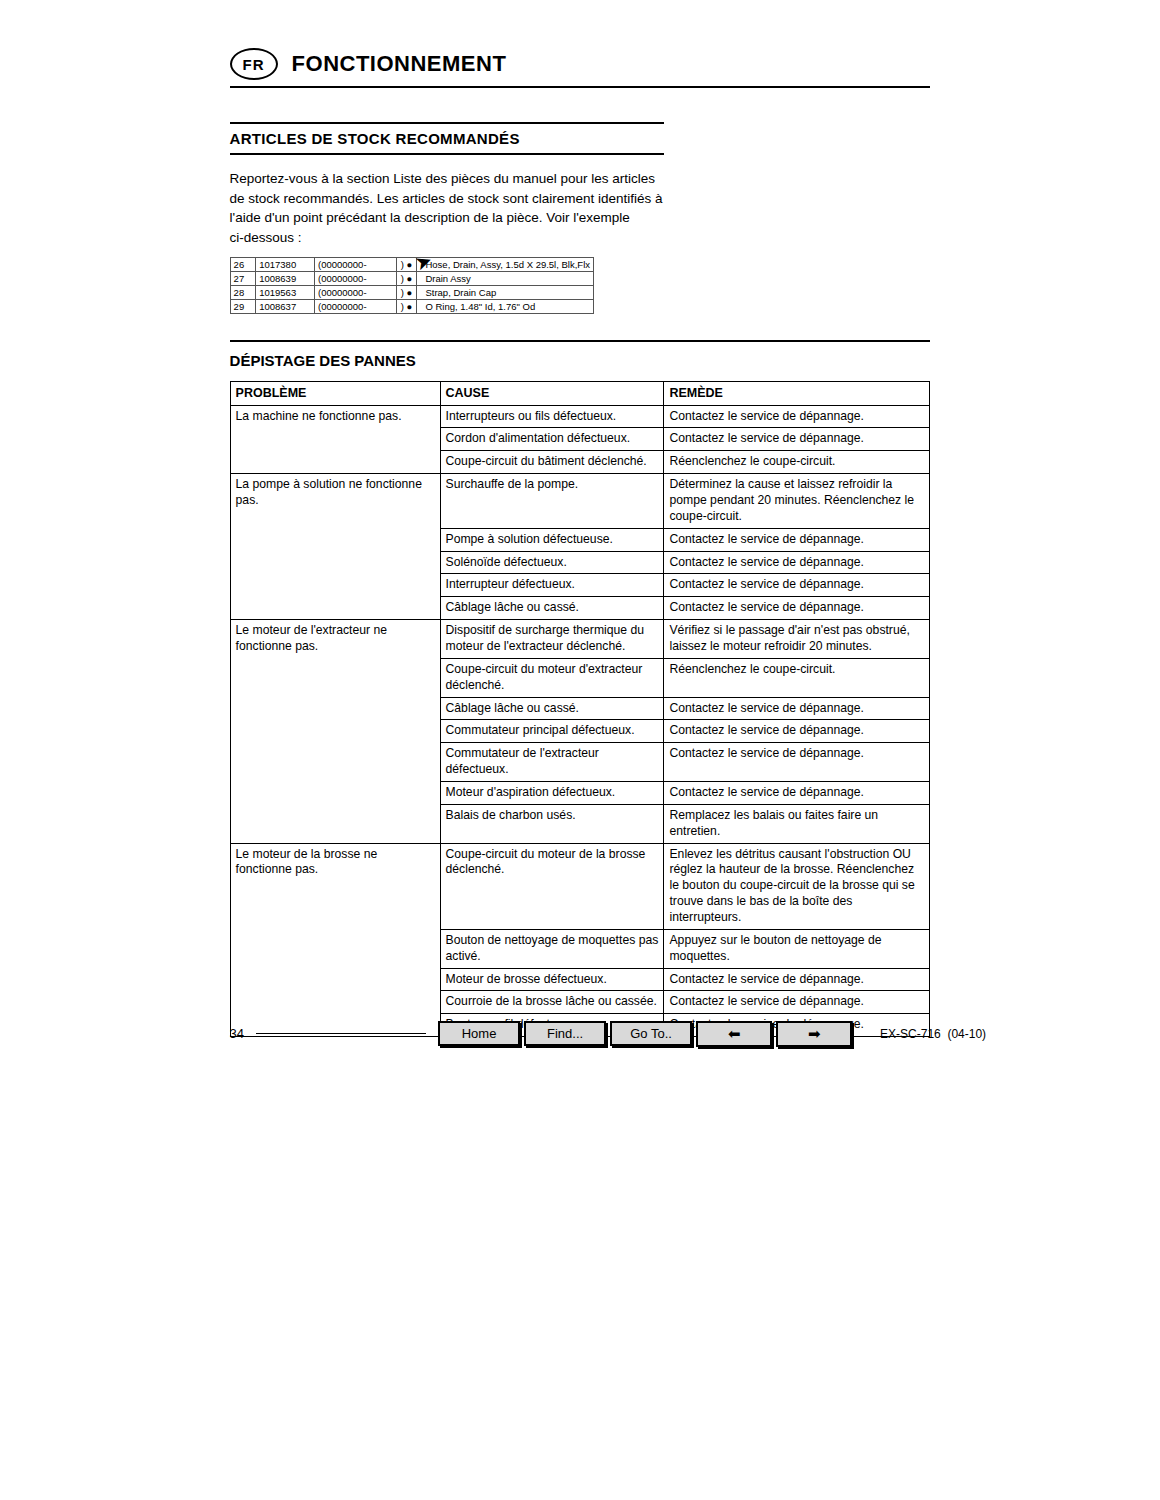FR
FONCTIONNEMENT
ARTICLES DE STOCK RECOMMANDÉS
Reportez‑vous à la section Liste des pièces du manuel pour les articles de stock recommandés. Les articles de stock sont clairement identifiés à l'aide d'un point précédant la description de la pièce. Voir l'exemple ci‑dessous :
| 26 | 1017380 | (00000000‑ | ) ● | ➤ Hose, Drain, Assy, 1.5d X 29.5l, Blk,Flx |
| 27 | 1008639 | (00000000‑ | ) ● | Drain Assy |
| 28 | 1019563 | (00000000‑ | ) ● | Strap, Drain Cap |
| 29 | 1008637 | (00000000‑ | ) ● | O Ring, 1.48" Id, 1.76" Od |
DÉPISTAGE DES PANNES
| PROBLÈME | CAUSE | REMÈDE |
| --- | --- | --- |
| La machine ne fonctionne pas. | Interrupteurs ou fils défectueux. | Contactez le service de dépannage. |
| Cordon d'alimentation défectueux. | Contactez le service de dépannage. |
| Coupe‑circuit du bâtiment déclenché. | Réenclenchez le coupe‑circuit. |
| La pompe à solution ne fonctionne pas. | Surchauffe de la pompe. | Déterminez la cause et laissez refroidir la pompe pendant 20 minutes. Réenclenchez le coupe‑circuit. |
| Pompe à solution défectueuse. | Contactez le service de dépannage. |
| Solénoïde défectueux. | Contactez le service de dépannage. |
| Interrupteur défectueux. | Contactez le service de dépannage. |
| Câblage lâche ou cassé. | Contactez le service de dépannage. |
| Le moteur de l'extracteur ne fonctionne pas. | Dispositif de surcharge thermique du moteur de l'extracteur déclenché. | Vérifiez si le passage d'air n'est pas obstrué, laissez le moteur refroidir 20 minutes. |
| Coupe‑circuit du moteur d'extracteur déclenché. | Réenclenchez le coupe‑circuit. |
| Câblage lâche ou cassé. | Contactez le service de dépannage. |
| Commutateur principal défectueux. | Contactez le service de dépannage. |
| Commutateur de l'extracteur défectueux. | Contactez le service de dépannage. |
| Moteur d'aspiration défectueux. | Contactez le service de dépannage. |
| Balais de charbon usés. | Remplacez les balais ou faites faire un entretien. |
| Le moteur de la brosse ne fonctionne pas. | Coupe‑circuit du moteur de la brosse déclenché. | Enlevez les détritus causant l'obstruction OU réglez la hauteur de la brosse. Réenclenchez le bouton du coupe‑circuit de la brosse qui se trouve dans le bas de la boîte des interrupteurs. |
| Bouton de nettoyage de moquettes pas activé. | Appuyez sur le bouton de nettoyage de moquettes. |
| Moteur de brosse défectueux. | Contactez le service de dépannage. |
| Courroie de la brosse lâche ou cassée. | Contactez le service de dépannage. |
| Bouton ou fil défectueux. | Contactez le service de dépannage. |
34
Home Find... Go To.. ⬅ ➡
EX‑SC‑716 (04‑10)